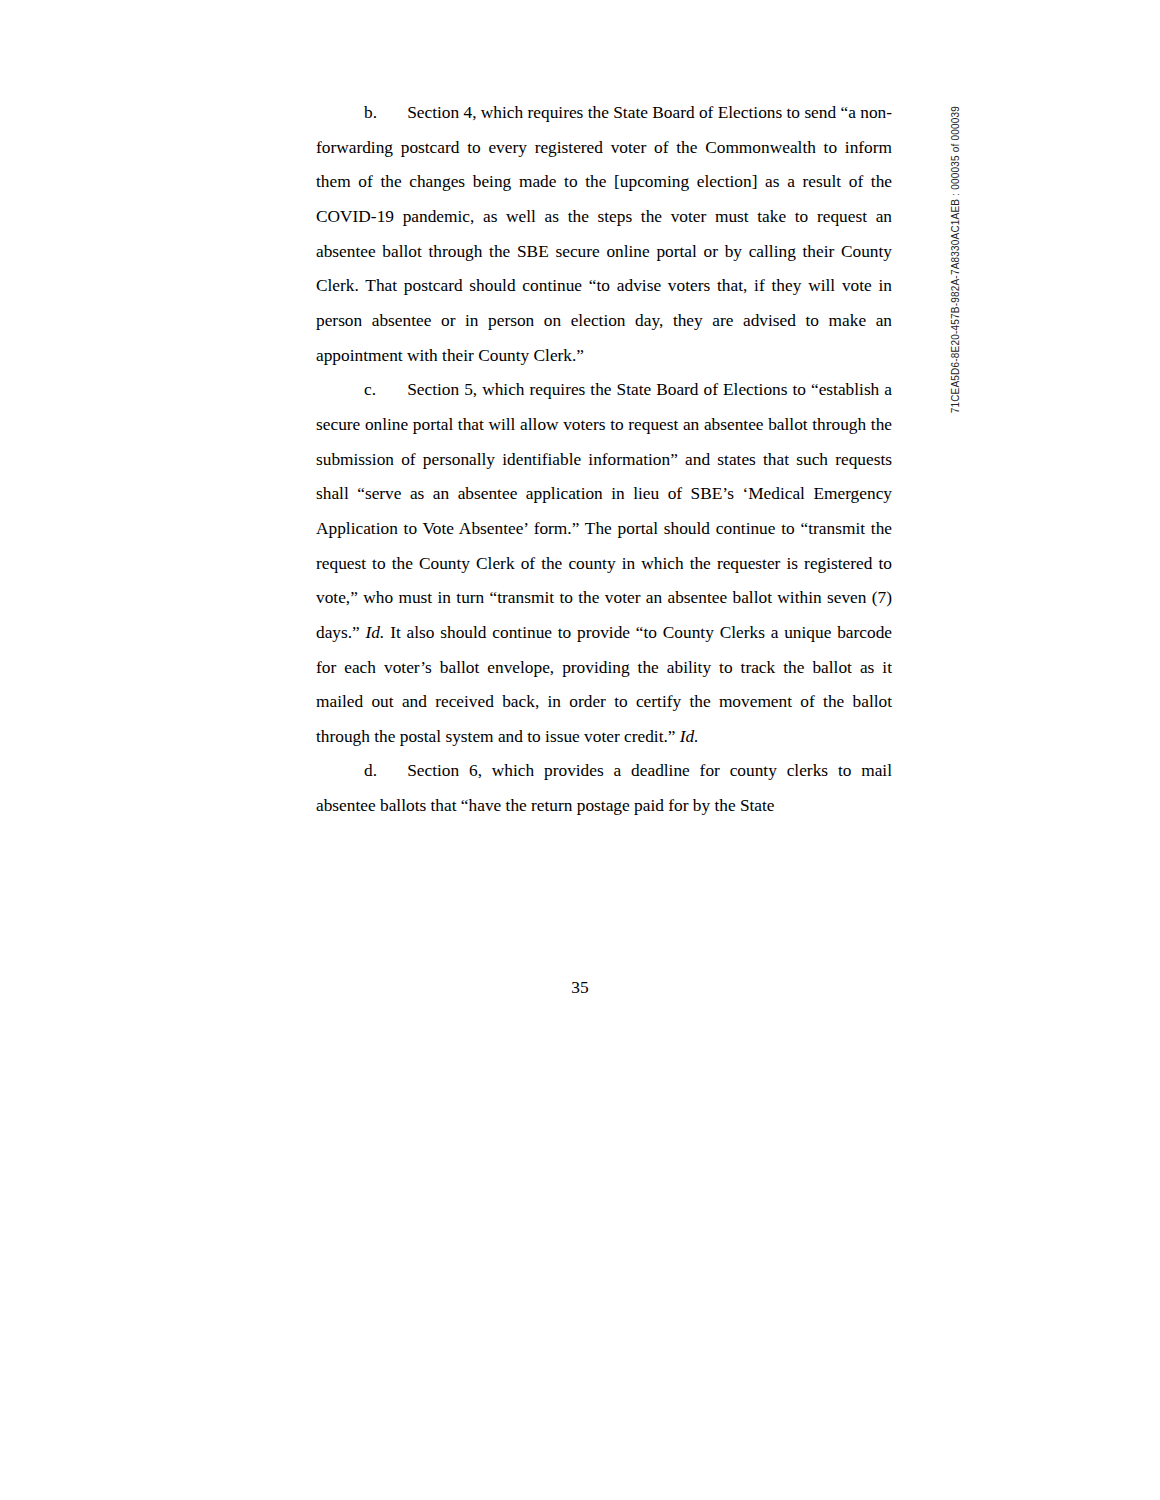71CEA5D6-8E20-457B-982A-7A8330AC1AEB : 000035 of 000039
b. Section 4, which requires the State Board of Elections to send “a non-forwarding postcard to every registered voter of the Commonwealth to inform them of the changes being made to the [upcoming election] as a result of the COVID-19 pandemic, as well as the steps the voter must take to request an absentee ballot through the SBE secure online portal or by calling their County Clerk. That postcard should continue “to advise voters that, if they will vote in person absentee or in person on election day, they are advised to make an appointment with their County Clerk.”
c. Section 5, which requires the State Board of Elections to “establish a secure online portal that will allow voters to request an absentee ballot through the submission of personally identifiable information” and states that such requests shall “serve as an absentee application in lieu of SBE’s ‘Medical Emergency Application to Vote Absentee’ form.” The portal should continue to “transmit the request to the County Clerk of the county in which the requester is registered to vote,” who must in turn “transmit to the voter an absentee ballot within seven (7) days.” Id. It also should continue to provide “to County Clerks a unique barcode for each voter’s ballot envelope, providing the ability to track the ballot as it mailed out and received back, in order to certify the movement of the ballot through the postal system and to issue voter credit.” Id.
d. Section 6, which provides a deadline for county clerks to mail absentee ballots that “have the return postage paid for by the State
35